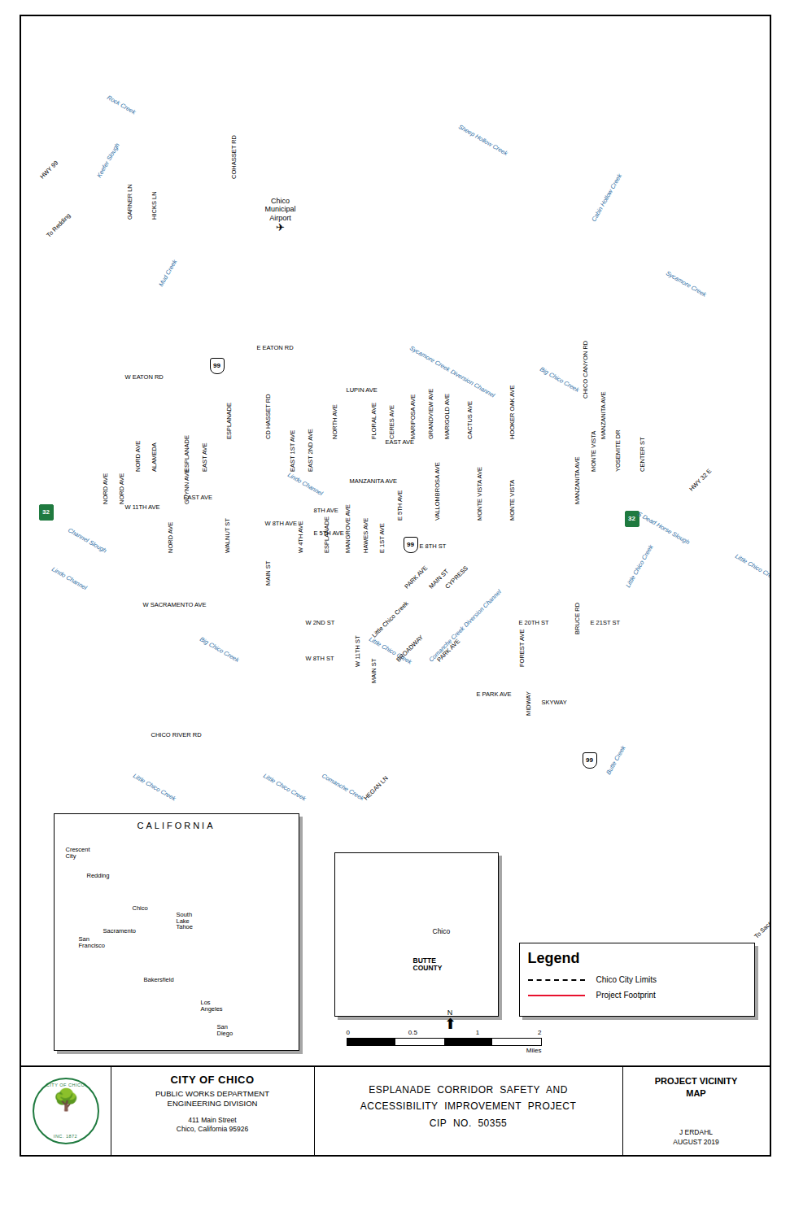Chico
Municipal
Airport
✈
99
99
99
32
32
Rock Creek
Sheep Hollow Creek
Cabin Hollow Creek
Sycamore Creek
Keefer Slough
Mud Creek
Sycamore Creek Diversion Channel
Big Chico Creek
Lindo Channel
Channel Slough
Lindo Channel
Big Chico Creek
Little Chico Creek
Little Chico Creek
Comanche Creek
Comanche Creek Diversion Channel
Little Chico Creek
S Dead Horse Slough
Little Chico Creek
Little Chico Creek
Butte Creek
To Redding
HWY 99
To Sacramento
GARNER LN
HICKS LN
COHASSET RD
E EATON RD
W EATON RD
ESPLANADE
CD HASSET RD
LUPIN AVE
NORTH AVE
FLORAL AVE
CERES AVE
MARIPOSA AVE
GRANDVIEW AVE
MARIGOLD AVE
CACTUS AVE
EAST AVE
HOOKER OAK AVE
CHICO CANYON RD
MANZANITA AVE
MANZANITA AVE
EAST 1ST AVE
EAST 2ND AVE
ALAMEDA
NORD AVE
ESPLANADE
EAST AVE
EAST AVE
W 11TH AVE
W 8TH AVE
8TH AVE
E 5TH AVE
W 4TH AVE
ESPLANADE
MANGROVE AVE
HAWES AVE
E 5TH AVE
E 1ST AVE
VALLOMBROSA AVE
MONTE VISTA AVE
MONTE VISTA
MANZANITA AVE
E 8TH ST
NORD AVE
WALNUT ST
MAIN ST
W SACRAMENTO AVE
PARK AVE
MAIN ST
CYPRESS
W 2ND ST
W 8TH ST
W 11TH ST
Little Chico Creek
MAIN ST
BROADWAY
PARK AVE
E PARK AVE
SKYWAY
FOREST AVE
BRUCE RD
E 20TH ST
E 21ST ST
MIDWAY
CHICO RIVER RD
HEGAN LN
HWY 32 E
MONTE VISTA
YOSEMITE DR
CENTER ST
GUYNN AVE
NORD AVE
NORD AVE
Legend
Chico City Limits
Project Footprint
CALIFORNIA
Crescent
City
Redding
Chico
South
Lake
Tahoe
San
Francisco
Sacramento
Bakersfield
Los
Angeles
San
Diego
Chico
BUTTE
COUNTY
N
⬆
00.512
Miles
CITY OF CHICO
🌳
INC. 1872
CITY OF CHICO
PUBLIC WORKS DEPARTMENT
ENGINEERING DIVISION
411 Main Street
Chico, California 95926
ESPLANADE CORRIDOR SAFETY AND
ACCESSIBILITY IMPROVEMENT PROJECT
CIP NO. 50355
PROJECT VICINITY
MAP
J ERDAHL
AUGUST 2019